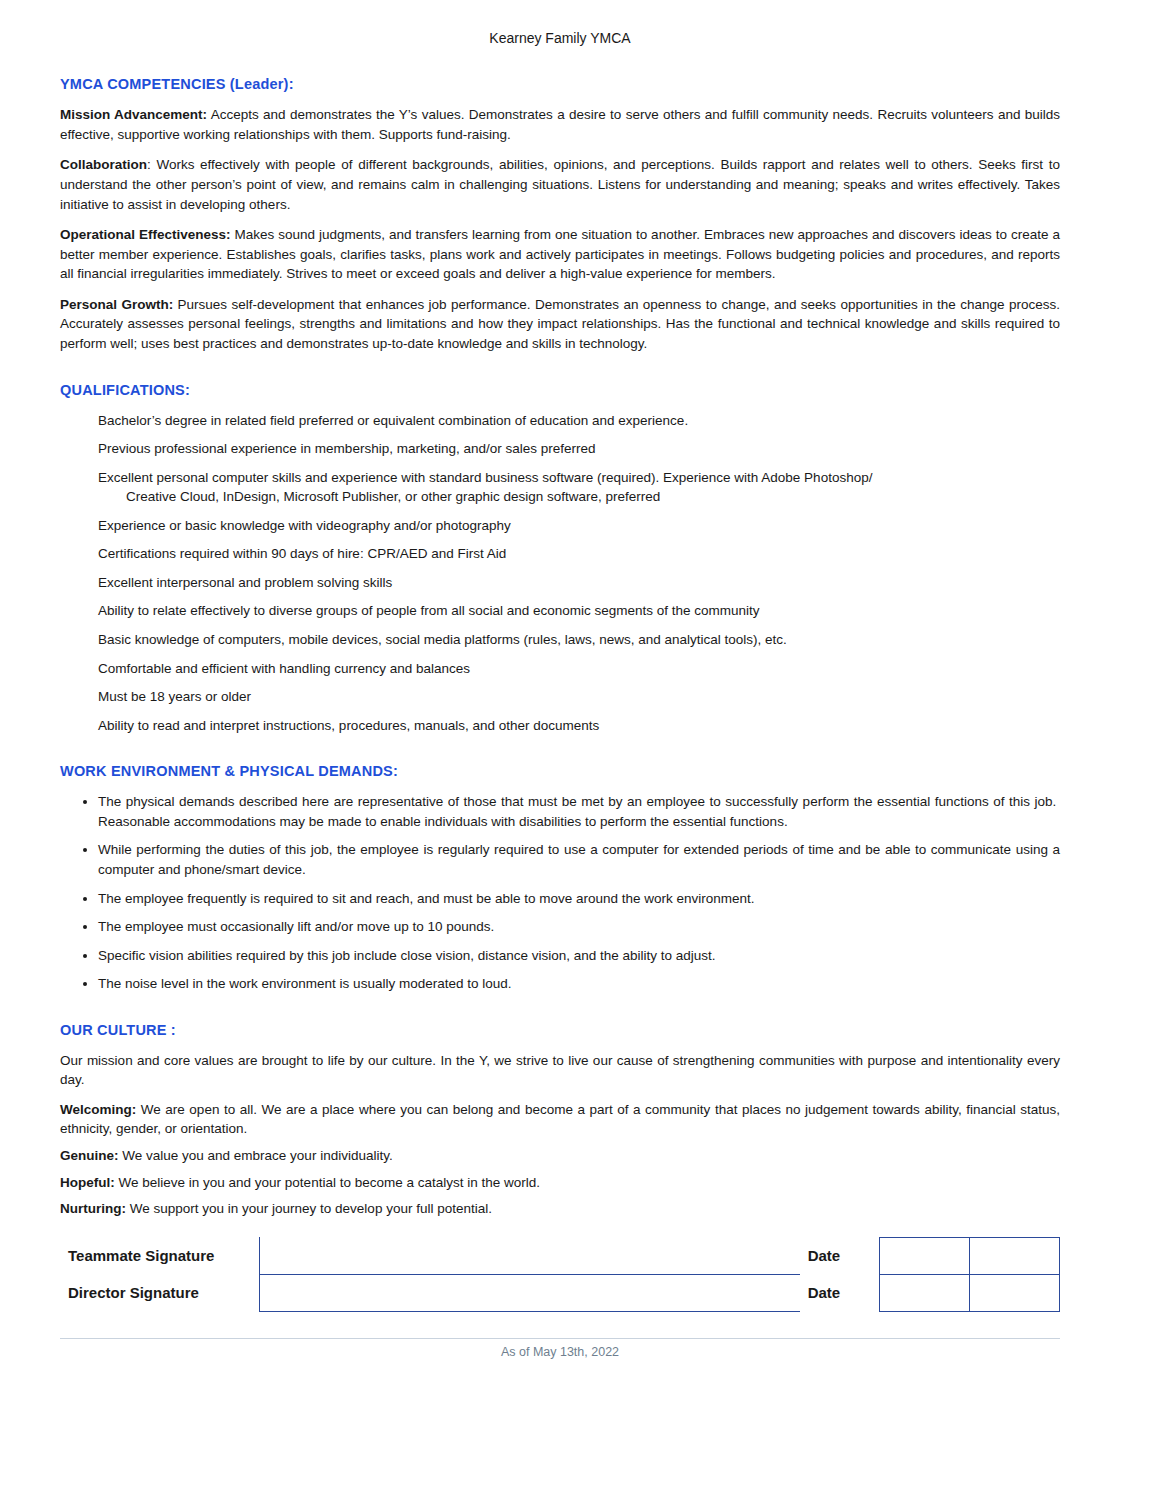Kearney Family YMCA
YMCA COMPETENCIES (Leader):
Mission Advancement: Accepts and demonstrates the Y’s values. Demonstrates a desire to serve others and fulfill community needs. Recruits volunteers and builds effective, supportive working relationships with them. Supports fund-raising.
Collaboration: Works effectively with people of different backgrounds, abilities, opinions, and perceptions. Builds rapport and relates well to others. Seeks first to understand the other person’s point of view, and remains calm in challenging situations. Listens for understanding and meaning; speaks and writes effectively. Takes initiative to assist in developing others.
Operational Effectiveness: Makes sound judgments, and transfers learning from one situation to another. Embraces new approaches and discovers ideas to create a better member experience. Establishes goals, clarifies tasks, plans work and actively participates in meetings. Follows budgeting policies and procedures, and reports all financial irregularities immediately. Strives to meet or exceed goals and deliver a high-value experience for members.
Personal Growth: Pursues self-development that enhances job performance. Demonstrates an openness to change, and seeks opportunities in the change process. Accurately assesses personal feelings, strengths and limitations and how they impact relationships. Has the functional and technical knowledge and skills required to perform well; uses best practices and demonstrates up-to-date knowledge and skills in technology.
QUALIFICATIONS:
Bachelor’s degree in related field preferred or equivalent combination of education and experience.
Previous professional experience in membership, marketing, and/or sales preferred
Excellent personal computer skills and experience with standard business software (required). Experience with Adobe Photoshop/Creative Cloud, InDesign, Microsoft Publisher, or other graphic design software, preferred
Experience or basic knowledge with videography and/or photography
Certifications required within 90 days of hire: CPR/AED and First Aid
Excellent interpersonal and problem solving skills
Ability to relate effectively to diverse groups of people from all social and economic segments of the community
Basic knowledge of computers, mobile devices, social media platforms (rules, laws, news, and analytical tools), etc.
Comfortable and efficient with handling currency and balances
Must be 18 years or older
Ability to read and interpret instructions, procedures, manuals, and other documents
WORK ENVIRONMENT & PHYSICAL DEMANDS:
The physical demands described here are representative of those that must be met by an employee to successfully perform the essential functions of this job. Reasonable accommodations may be made to enable individuals with disabilities to perform the essential functions.
While performing the duties of this job, the employee is regularly required to use a computer for extended periods of time and be able to communicate using a computer and phone/smart device.
The employee frequently is required to sit and reach, and must be able to move around the work environment.
The employee must occasionally lift and/or move up to 10 pounds.
Specific vision abilities required by this job include close vision, distance vision, and the ability to adjust.
The noise level in the work environment is usually moderated to loud.
OUR CULTURE :
Our mission and core values are brought to life by our culture. In the Y, we strive to live our cause of strengthening communities with purpose and intentionality every day.
Welcoming: We are open to all. We are a place where you can belong and become a part of a community that places no judgement towards ability, financial status, ethnicity, gender, or orientation.
Genuine: We value you and embrace your individuality.
Hopeful: We believe in you and your potential to become a catalyst in the world.
Nurturing: We support you in your journey to develop your full potential.
| Teammate Signature | | Date | | |
| Director Signature | | Date | | |
As of May 13th, 2022